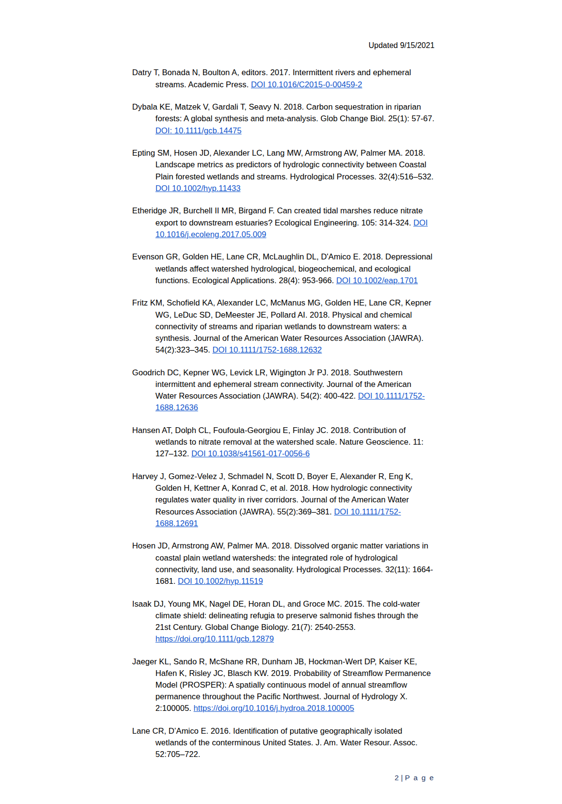Updated 9/15/2021
Datry T, Bonada N, Boulton A, editors. 2017. Intermittent rivers and ephemeral streams. Academic Press. DOI 10.1016/C2015-0-00459-2
Dybala KE, Matzek V, Gardali T, Seavy N. 2018. Carbon sequestration in riparian forests: A global synthesis and meta-analysis. Glob Change Biol. 25(1): 57-67. DOI: 10.1111/gcb.14475
Epting SM, Hosen JD, Alexander LC, Lang MW, Armstrong AW, Palmer MA. 2018. Landscape metrics as predictors of hydrologic connectivity between Coastal Plain forested wetlands and streams. Hydrological Processes. 32(4):516–532. DOI 10.1002/hyp.11433
Etheridge JR, Burchell II MR, Birgand F. Can created tidal marshes reduce nitrate export to downstream estuaries? Ecological Engineering. 105: 314-324. DOI 10.1016/j.ecoleng.2017.05.009
Evenson GR, Golden HE, Lane CR, McLaughlin DL, D'Amico E. 2018. Depressional wetlands affect watershed hydrological, biogeochemical, and ecological functions. Ecological Applications. 28(4): 953-966. DOI 10.1002/eap.1701
Fritz KM, Schofield KA, Alexander LC, McManus MG, Golden HE, Lane CR, Kepner WG, LeDuc SD, DeMeester JE, Pollard AI. 2018. Physical and chemical connectivity of streams and riparian wetlands to downstream waters: a synthesis. Journal of the American Water Resources Association (JAWRA). 54(2):323–345. DOI 10.1111/1752-1688.12632
Goodrich DC, Kepner WG, Levick LR, Wigington Jr PJ. 2018. Southwestern intermittent and ephemeral stream connectivity. Journal of the American Water Resources Association (JAWRA). 54(2): 400-422. DOI 10.1111/1752-1688.12636
Hansen AT, Dolph CL, Foufoula-Georgiou E, Finlay JC. 2018. Contribution of wetlands to nitrate removal at the watershed scale. Nature Geoscience. 11: 127–132. DOI 10.1038/s41561-017-0056-6
Harvey J, Gomez-Velez J, Schmadel N, Scott D, Boyer E, Alexander R, Eng K, Golden H, Kettner A, Konrad C, et al. 2018. How hydrologic connectivity regulates water quality in river corridors. Journal of the American Water Resources Association (JAWRA). 55(2):369–381. DOI 10.1111/1752-1688.12691
Hosen JD, Armstrong AW, Palmer MA. 2018. Dissolved organic matter variations in coastal plain wetland watersheds: the integrated role of hydrological connectivity, land use, and seasonality. Hydrological Processes. 32(11): 1664-1681. DOI 10.1002/hyp.11519
Isaak DJ, Young MK, Nagel DE, Horan DL, and Groce MC. 2015. The cold-water climate shield: delineating refugia to preserve salmonid fishes through the 21st Century. Global Change Biology. 21(7): 2540-2553. https://doi.org/10.1111/gcb.12879
Jaeger KL, Sando R, McShane RR, Dunham JB, Hockman-Wert DP, Kaiser KE, Hafen K, Risley JC, Blasch KW. 2019. Probability of Streamflow Permanence Model (PROSPER): A spatially continuous model of annual streamflow permanence throughout the Pacific Northwest. Journal of Hydrology X. 2:100005. https://doi.org/10.1016/j.hydroa.2018.100005
Lane CR, D’Amico E. 2016. Identification of putative geographically isolated wetlands of the conterminous United States. J. Am. Water Resour. Assoc. 52:705–722.
2 | P a g e